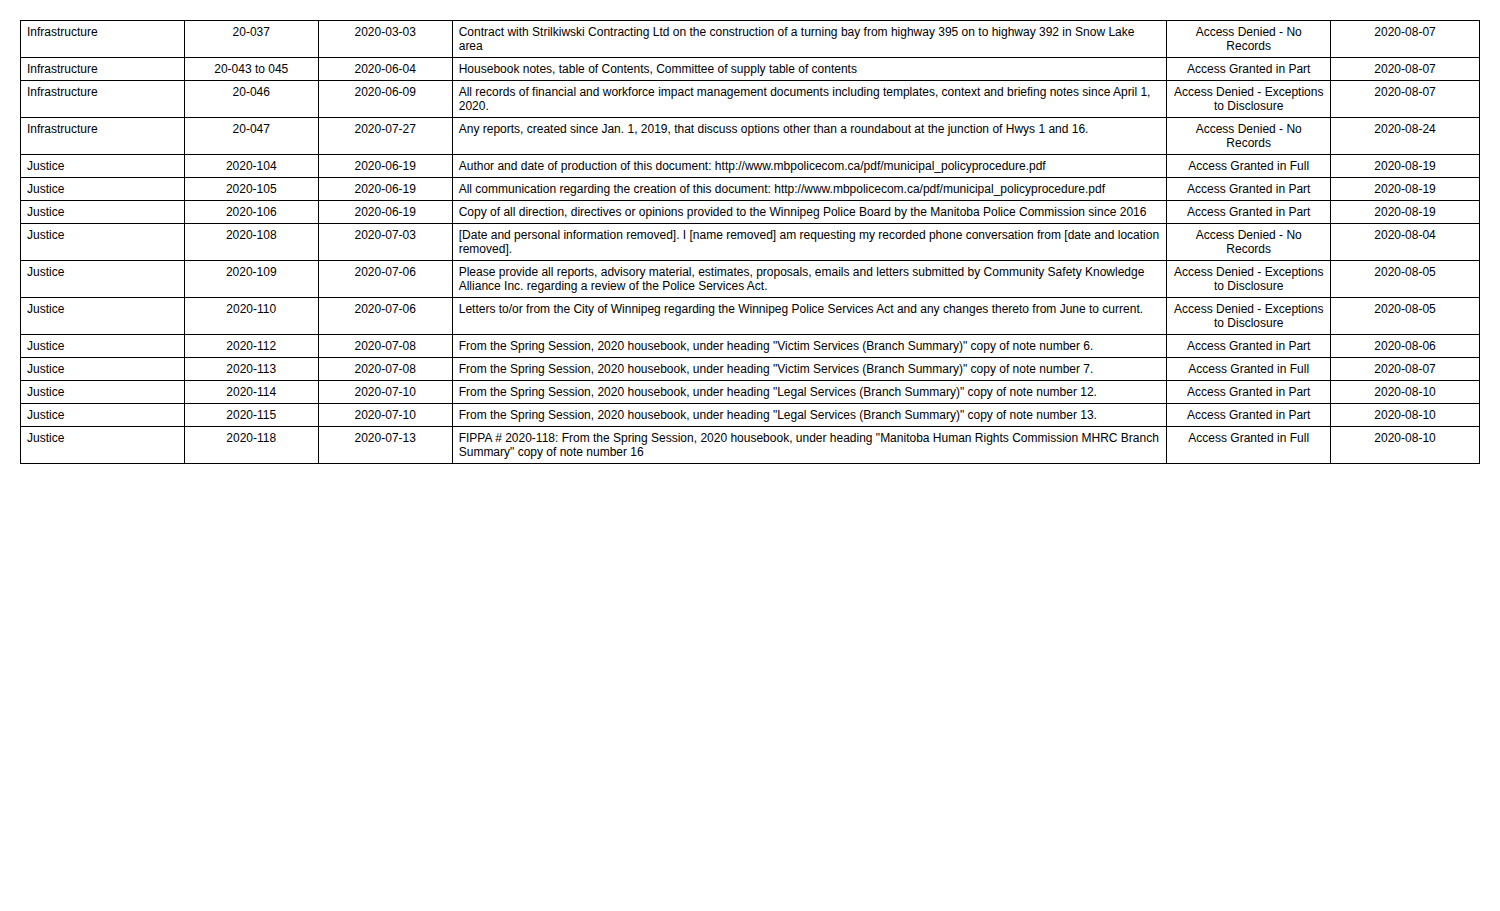| Infrastructure | 20-037 | 2020-03-03 | Contract with Strilkiwski Contracting Ltd on the construction of a turning bay from highway 395 on to highway 392 in Snow Lake area | Access Denied - No Records | 2020-08-07 |
| Infrastructure | 20-043 to 045 | 2020-06-04 | Housebook notes, table of Contents, Committee of supply table of contents | Access Granted in Part | 2020-08-07 |
| Infrastructure | 20-046 | 2020-06-09 | All records of financial and workforce impact management documents including templates, context and briefing notes since April 1, 2020. | Access Denied - Exceptions to Disclosure | 2020-08-07 |
| Infrastructure | 20-047 | 2020-07-27 | Any reports, created since Jan. 1, 2019, that discuss options other than a roundabout at the junction of Hwys 1 and 16. | Access Denied - No Records | 2020-08-24 |
| Justice | 2020-104 | 2020-06-19 | Author and date of production of this document: http://www.mbpolicecom.ca/pdf/municipal_policyprocedure.pdf | Access Granted in Full | 2020-08-19 |
| Justice | 2020-105 | 2020-06-19 | All communication regarding the creation of this document: http://www.mbpolicecom.ca/pdf/municipal_policyprocedure.pdf | Access Granted in Part | 2020-08-19 |
| Justice | 2020-106 | 2020-06-19 | Copy of all direction, directives or opinions provided to the Winnipeg Police Board by the Manitoba Police Commission since 2016 | Access Granted in Part | 2020-08-19 |
| Justice | 2020-108 | 2020-07-03 | [Date and personal information removed]. I [name removed] am requesting my recorded phone conversation from [date and location removed]. | Access Denied - No Records | 2020-08-04 |
| Justice | 2020-109 | 2020-07-06 | Please provide all reports, advisory material, estimates, proposals, emails and letters submitted by Community Safety Knowledge Alliance Inc. regarding a review of the Police Services Act. | Access Denied - Exceptions to Disclosure | 2020-08-05 |
| Justice | 2020-110 | 2020-07-06 | Letters to/or from the City of Winnipeg regarding the Winnipeg Police Services Act and any changes thereto from June to current. | Access Denied - Exceptions to Disclosure | 2020-08-05 |
| Justice | 2020-112 | 2020-07-08 | From the Spring Session, 2020 housebook, under heading "Victim Services (Branch Summary)" copy of note number 6. | Access Granted in Part | 2020-08-06 |
| Justice | 2020-113 | 2020-07-08 | From the Spring Session, 2020 housebook, under heading "Victim Services (Branch Summary)" copy of note number 7. | Access Granted in Full | 2020-08-07 |
| Justice | 2020-114 | 2020-07-10 | From the Spring Session, 2020 housebook, under heading "Legal Services (Branch Summary)" copy of note number 12. | Access Granted in Part | 2020-08-10 |
| Justice | 2020-115 | 2020-07-10 | From the Spring Session, 2020 housebook, under heading "Legal Services (Branch Summary)" copy of note number 13. | Access Granted in Part | 2020-08-10 |
| Justice | 2020-118 | 2020-07-13 | FIPPA # 2020-118: From the Spring Session, 2020 housebook, under heading "Manitoba Human Rights Commission MHRC Branch Summary" copy of note number 16 | Access Granted in Full | 2020-08-10 |